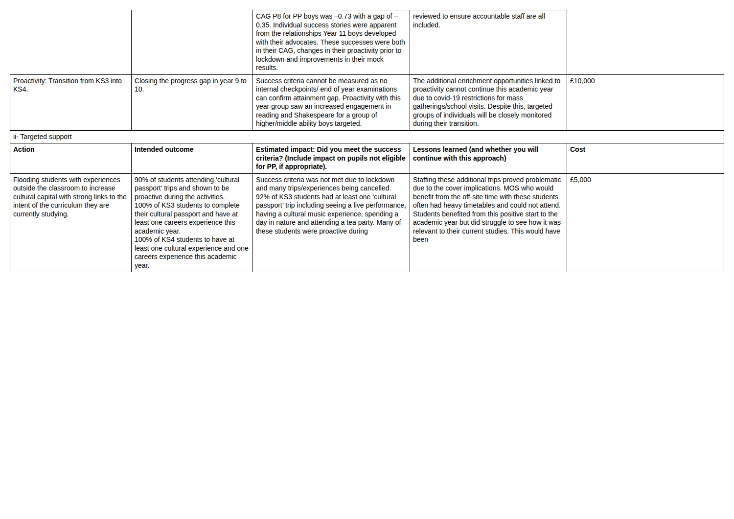| | | CAG P8 for PP boys was –0.73 with a gap of –0.35. Individual success stories were apparent from the relationships Year 11 boys developed with their advocates. These successes were both in their CAG, changes in their proactivity prior to lockdown and improvements in their mock results. | reviewed to ensure accountable staff are all included. | |
| Proactivity: Transition from KS3 into KS4. | Closing the progress gap in year 9 to 10. | Success criteria cannot be measured as no internal checkpoints/ end of year examinations can confirm attainment gap. Proactivity with this year group saw an increased engagement in reading and Shakespeare for a group of higher/middle ability boys targeted. | The additional enrichment opportunities linked to proactivity cannot continue this academic year due to covid-19 restrictions for mass gatherings/school visits. Despite this, targeted groups of individuals will be closely monitored during their transition. | £10,000 |
| ii- Targeted support |
| Action | Intended outcome | Estimated impact: Did you meet the success criteria? (Include impact on pupils not eligible for PP, if appropriate). | Lessons learned (and whether you will continue with this approach) | Cost |
| Flooding students with experiences outside the classroom to increase cultural capital with strong links to the intent of the curriculum they are currently studying. | 90% of students attending ‘cultural passport’ trips and shown to be proactive during the activities. 100% of KS3 students to complete their cultural passport and have at least one careers experience this academic year. 100% of KS4 students to have at least one cultural experience and one careers experience this academic year. | Success criteria was not met due to lockdown and many trips/experiences being cancelled. 92% of KS3 students had at least one ‘cultural passport’ trip including seeing a live performance, having a cultural music experience, spending a day in nature and attending a tea party. Many of these students were proactive during | Staffing these additional trips proved problematic due to the cover implications. MOS who would benefit from the off-site time with these students often had heavy timetables and could not attend. Students benefited from this positive start to the academic year but did struggle to see how it was relevant to their current studies. This would have been | £5,000 |